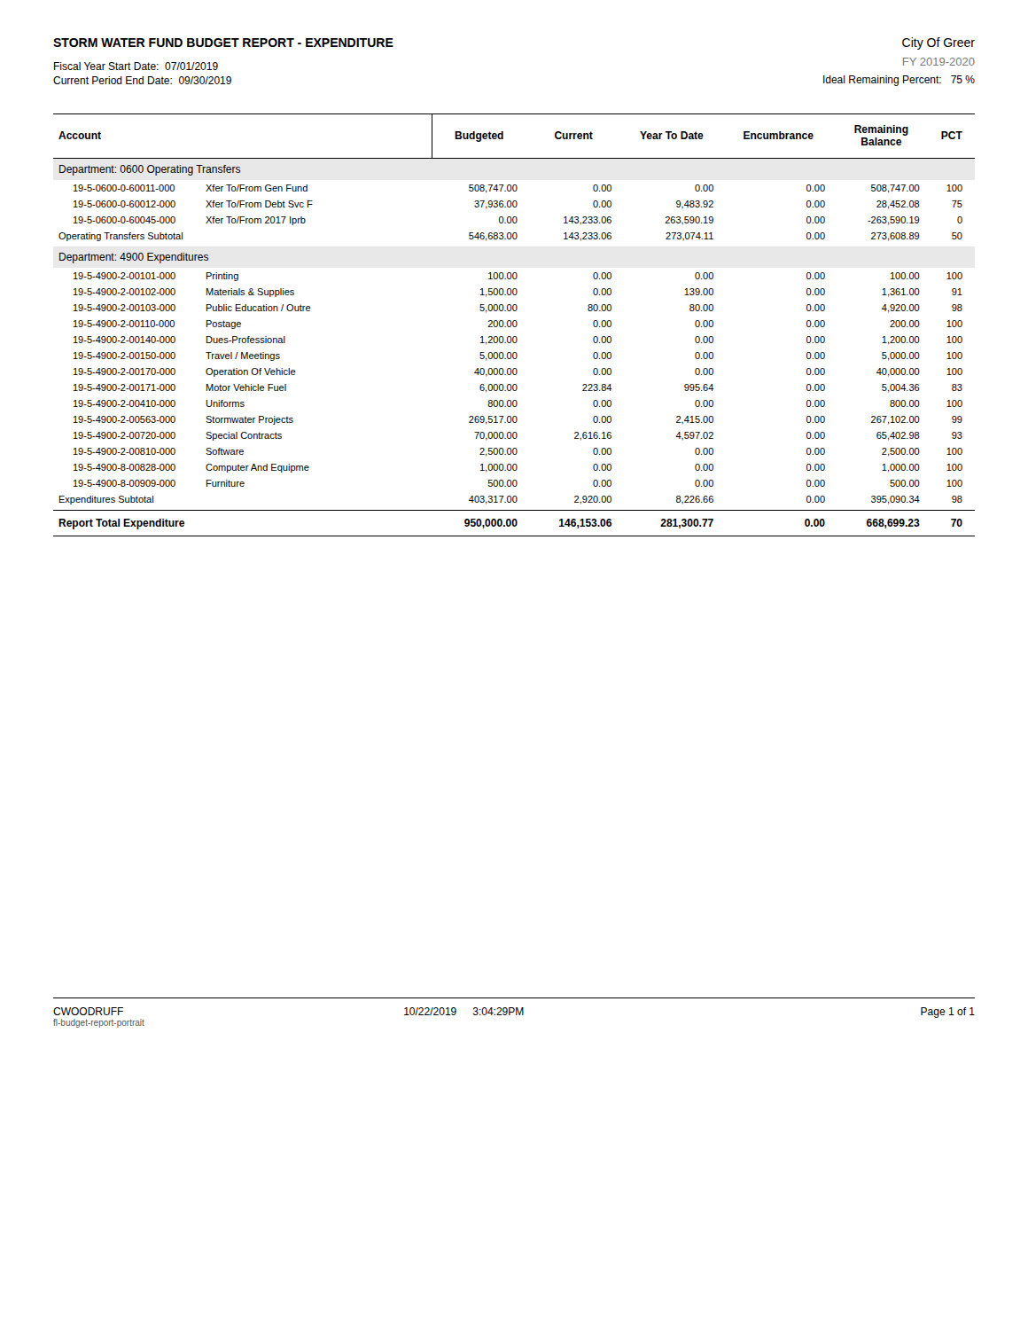STORM WATER FUND BUDGET REPORT - EXPENDITURE
Fiscal Year Start Date: 07/01/2019
Current Period End Date: 09/30/2019
City Of Greer
FY 2019-2020
Ideal Remaining Percent: 75 %
| Account | Budgeted | Current | Year To Date | Encumbrance | Remaining Balance | PCT |
| --- | --- | --- | --- | --- | --- | --- |
| Department: 0600 Operating Transfers |
| 19-5-0600-0-60011-000 Xfer To/From Gen Fund | 508,747.00 | 0.00 | 0.00 | 0.00 | 508,747.00 | 100 |
| 19-5-0600-0-60012-000 Xfer To/From Debt Svc F | 37,936.00 | 0.00 | 9,483.92 | 0.00 | 28,452.08 | 75 |
| 19-5-0600-0-60045-000 Xfer To/From 2017 Iprb | 0.00 | 143,233.06 | 263,590.19 | 0.00 | -263,590.19 | 0 |
| Operating Transfers Subtotal | 546,683.00 | 143,233.06 | 273,074.11 | 0.00 | 273,608.89 | 50 |
| Department: 4900 Expenditures |
| 19-5-4900-2-00101-000 Printing | 100.00 | 0.00 | 0.00 | 0.00 | 100.00 | 100 |
| 19-5-4900-2-00102-000 Materials & Supplies | 1,500.00 | 0.00 | 139.00 | 0.00 | 1,361.00 | 91 |
| 19-5-4900-2-00103-000 Public Education / Outre | 5,000.00 | 80.00 | 80.00 | 0.00 | 4,920.00 | 98 |
| 19-5-4900-2-00110-000 Postage | 200.00 | 0.00 | 0.00 | 0.00 | 200.00 | 100 |
| 19-5-4900-2-00140-000 Dues-Professional | 1,200.00 | 0.00 | 0.00 | 0.00 | 1,200.00 | 100 |
| 19-5-4900-2-00150-000 Travel / Meetings | 5,000.00 | 0.00 | 0.00 | 0.00 | 5,000.00 | 100 |
| 19-5-4900-2-00170-000 Operation Of Vehicle | 40,000.00 | 0.00 | 0.00 | 0.00 | 40,000.00 | 100 |
| 19-5-4900-2-00171-000 Motor Vehicle Fuel | 6,000.00 | 223.84 | 995.64 | 0.00 | 5,004.36 | 83 |
| 19-5-4900-2-00410-000 Uniforms | 800.00 | 0.00 | 0.00 | 0.00 | 800.00 | 100 |
| 19-5-4900-2-00563-000 Stormwater Projects | 269,517.00 | 0.00 | 2,415.00 | 0.00 | 267,102.00 | 99 |
| 19-5-4900-2-00720-000 Special Contracts | 70,000.00 | 2,616.16 | 4,597.02 | 0.00 | 65,402.98 | 93 |
| 19-5-4900-2-00810-000 Software | 2,500.00 | 0.00 | 0.00 | 0.00 | 2,500.00 | 100 |
| 19-5-4900-8-00828-000 Computer And Equipme | 1,000.00 | 0.00 | 0.00 | 0.00 | 1,000.00 | 100 |
| 19-5-4900-8-00909-000 Furniture | 500.00 | 0.00 | 0.00 | 0.00 | 500.00 | 100 |
| Expenditures Subtotal | 403,317.00 | 2,920.00 | 8,226.66 | 0.00 | 395,090.34 | 98 |
| Report Total Expenditure | 950,000.00 | 146,153.06 | 281,300.77 | 0.00 | 668,699.23 | 70 |
CWOODRUFF
fl-budget-report-portrait
10/22/20193:04:29PM
Page 1 of 1